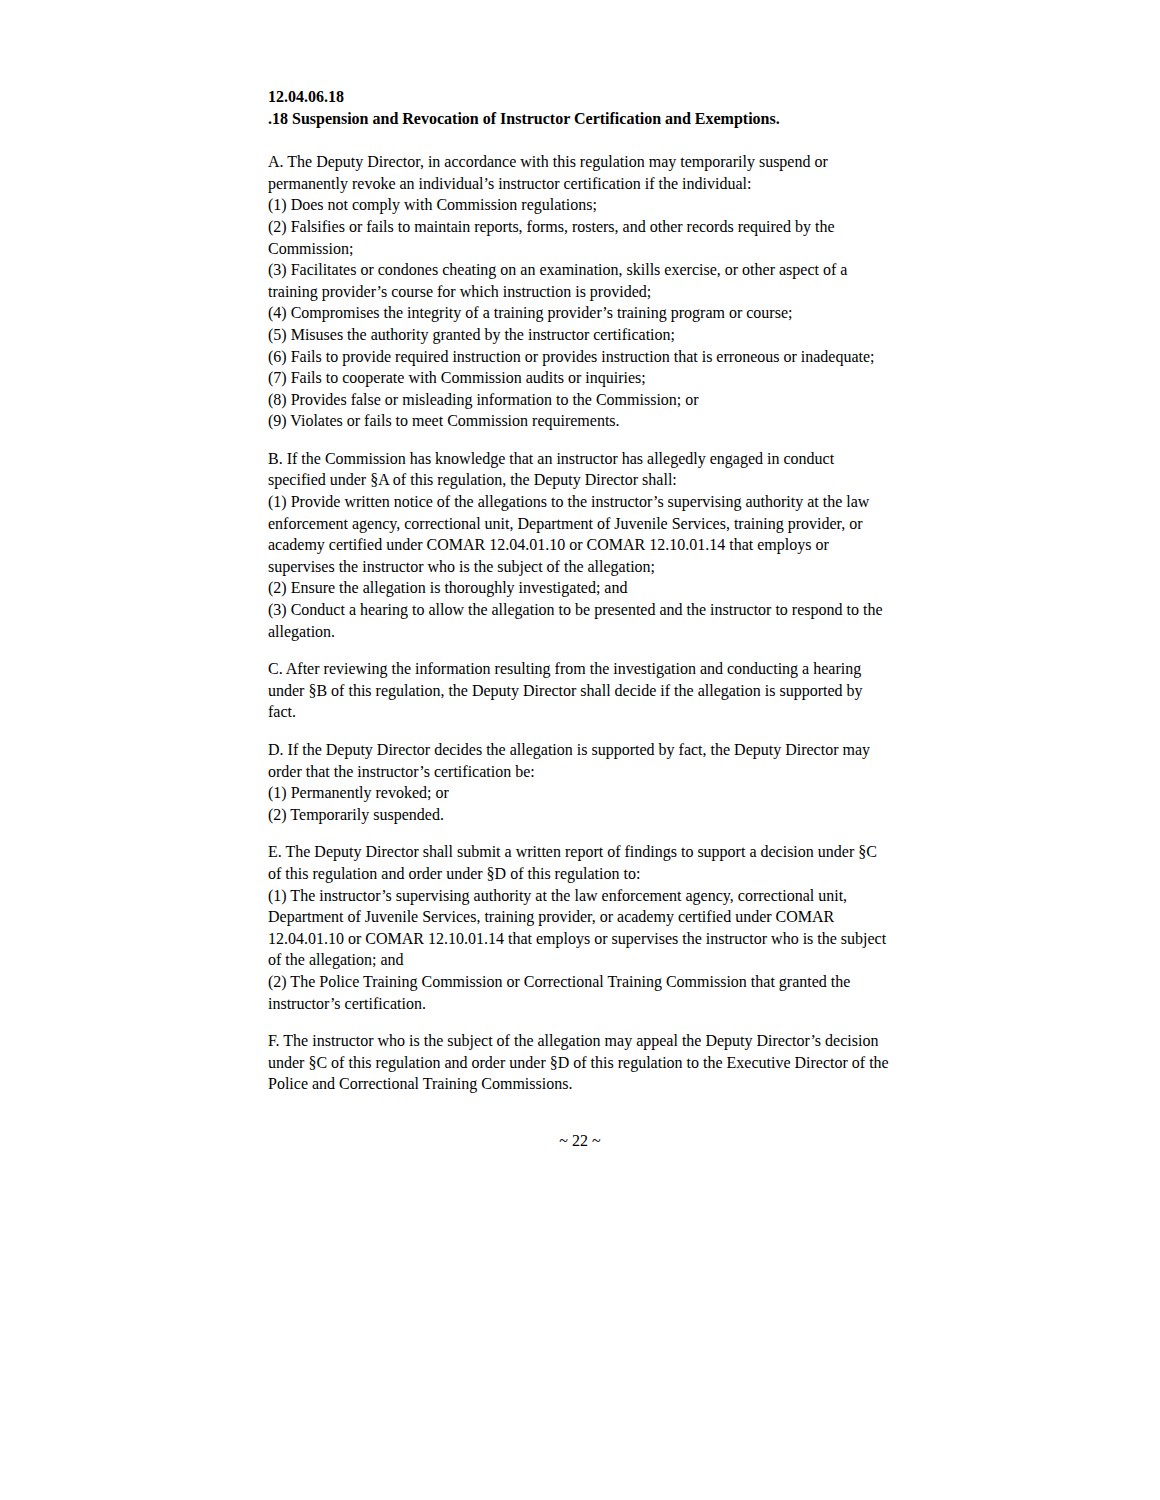12.04.06.18
.18 Suspension and Revocation of Instructor Certification and Exemptions.
A. The Deputy Director, in accordance with this regulation may temporarily suspend or permanently revoke an individual’s instructor certification if the individual:
(1) Does not comply with Commission regulations;
(2) Falsifies or fails to maintain reports, forms, rosters, and other records required by the Commission;
(3) Facilitates or condones cheating on an examination, skills exercise, or other aspect of a training provider’s course for which instruction is provided;
(4) Compromises the integrity of a training provider’s training program or course;
(5) Misuses the authority granted by the instructor certification;
(6) Fails to provide required instruction or provides instruction that is erroneous or inadequate;
(7) Fails to cooperate with Commission audits or inquiries;
(8) Provides false or misleading information to the Commission; or
(9) Violates or fails to meet Commission requirements.
B. If the Commission has knowledge that an instructor has allegedly engaged in conduct specified under §A of this regulation, the Deputy Director shall:
(1) Provide written notice of the allegations to the instructor’s supervising authority at the law enforcement agency, correctional unit, Department of Juvenile Services, training provider, or academy certified under COMAR 12.04.01.10 or COMAR 12.10.01.14 that employs or supervises the instructor who is the subject of the allegation;
(2) Ensure the allegation is thoroughly investigated; and
(3) Conduct a hearing to allow the allegation to be presented and the instructor to respond to the allegation.
C. After reviewing the information resulting from the investigation and conducting a hearing under §B of this regulation, the Deputy Director shall decide if the allegation is supported by fact.
D. If the Deputy Director decides the allegation is supported by fact, the Deputy Director may order that the instructor’s certification be:
(1) Permanently revoked; or
(2) Temporarily suspended.
E. The Deputy Director shall submit a written report of findings to support a decision under §C of this regulation and order under §D of this regulation to:
(1) The instructor’s supervising authority at the law enforcement agency, correctional unit, Department of Juvenile Services, training provider, or academy certified under COMAR 12.04.01.10 or COMAR 12.10.01.14 that employs or supervises the instructor who is the subject of the allegation; and
(2) The Police Training Commission or Correctional Training Commission that granted the instructor’s certification.
F. The instructor who is the subject of the allegation may appeal the Deputy Director’s decision under §C of this regulation and order under §D of this regulation to the Executive Director of the Police and Correctional Training Commissions.
~ 22 ~